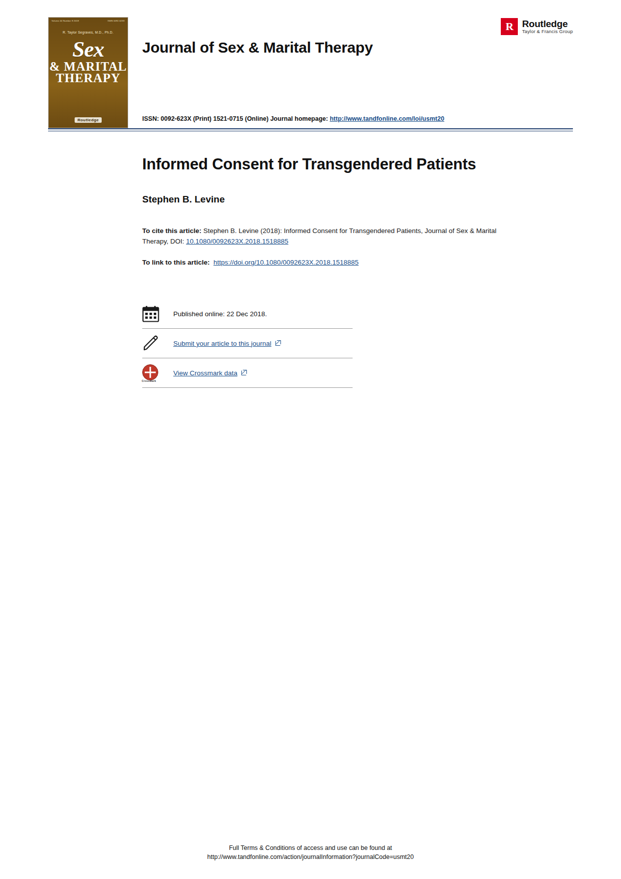Volume 44 Number 8 2018 ISSN 0092-623X
R. Taylor Segraves, M.D., Ph.D.
Sex & MARITAL THERAPY
Routledge
Journal of Sex & Marital Therapy
ISSN: 0092-623X (Print) 1521-0715 (Online) Journal homepage: http://www.tandfonline.com/loi/usmt20
R
Routledge
Taylor & Francis Group
Informed Consent for Transgendered Patients
Stephen B. Levine
To cite this article: Stephen B. Levine (2018): Informed Consent for Transgendered Patients, Journal of Sex & Marital Therapy, DOI: 10.1080/0092623X.2018.1518885
To link to this article: https://doi.org/10.1080/0092623X.2018.1518885
Published online: 22 Dec 2018.
Submit your article to this journal
CrossMark
View Crossmark data
Full Terms & Conditions of access and use can be found at
http://www.tandfonline.com/action/journalInformation?journalCode=usmt20